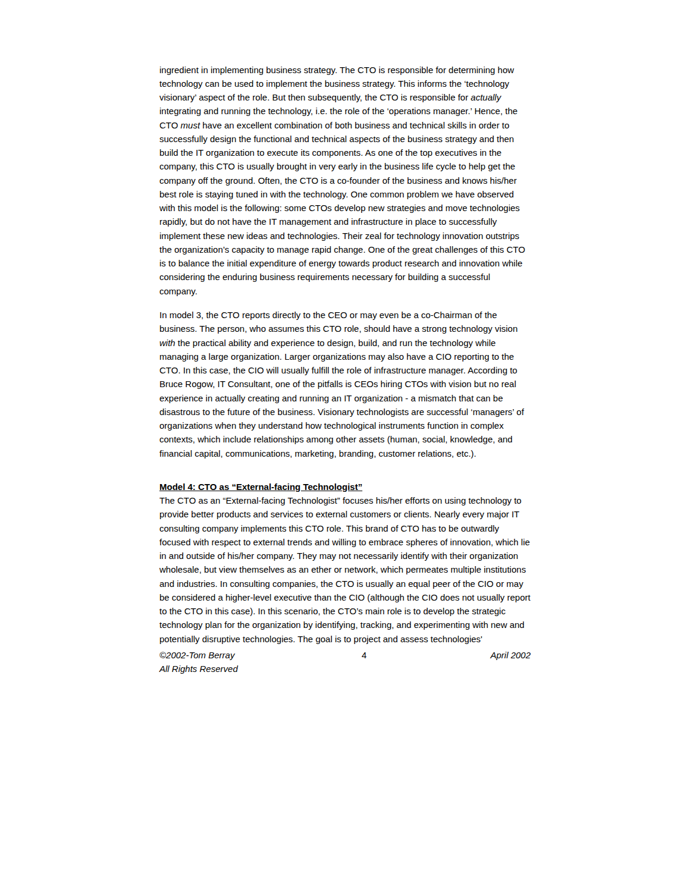ingredient in implementing business strategy. The CTO is responsible for determining how technology can be used to implement the business strategy. This informs the ‘technology visionary’ aspect of the role. But then subsequently, the CTO is responsible for actually integrating and running the technology, i.e. the role of the ‘operations manager.’ Hence, the CTO must have an excellent combination of both business and technical skills in order to successfully design the functional and technical aspects of the business strategy and then build the IT organization to execute its components. As one of the top executives in the company, this CTO is usually brought in very early in the business life cycle to help get the company off the ground. Often, the CTO is a co-founder of the business and knows his/her best role is staying tuned in with the technology. One common problem we have observed with this model is the following: some CTOs develop new strategies and move technologies rapidly, but do not have the IT management and infrastructure in place to successfully implement these new ideas and technologies. Their zeal for technology innovation outstrips the organization’s capacity to manage rapid change. One of the great challenges of this CTO is to balance the initial expenditure of energy towards product research and innovation while considering the enduring business requirements necessary for building a successful company.
In model 3, the CTO reports directly to the CEO or may even be a co-Chairman of the business. The person, who assumes this CTO role, should have a strong technology vision with the practical ability and experience to design, build, and run the technology while managing a large organization. Larger organizations may also have a CIO reporting to the CTO. In this case, the CIO will usually fulfill the role of infrastructure manager. According to Bruce Rogow, IT Consultant, one of the pitfalls is CEOs hiring CTOs with vision but no real experience in actually creating and running an IT organization - a mismatch that can be disastrous to the future of the business. Visionary technologists are successful ‘managers’ of organizations when they understand how technological instruments function in complex contexts, which include relationships among other assets (human, social, knowledge, and financial capital, communications, marketing, branding, customer relations, etc.).
Model 4: CTO as “External-facing Technologist”
The CTO as an “External-facing Technologist” focuses his/her efforts on using technology to provide better products and services to external customers or clients. Nearly every major IT consulting company implements this CTO role. This brand of CTO has to be outwardly focused with respect to external trends and willing to embrace spheres of innovation, which lie in and outside of his/her company. They may not necessarily identify with their organization wholesale, but view themselves as an ether or network, which permeates multiple institutions and industries. In consulting companies, the CTO is usually an equal peer of the CIO or may be considered a higher-level executive than the CIO (although the CIO does not usually report to the CTO in this case). In this scenario, the CTO’s main role is to develop the strategic technology plan for the organization by identifying, tracking, and experimenting with new and potentially disruptive technologies. The goal is to project and assess technologies'
©2002-Tom Berray
All Rights Reserved
4
April 2002